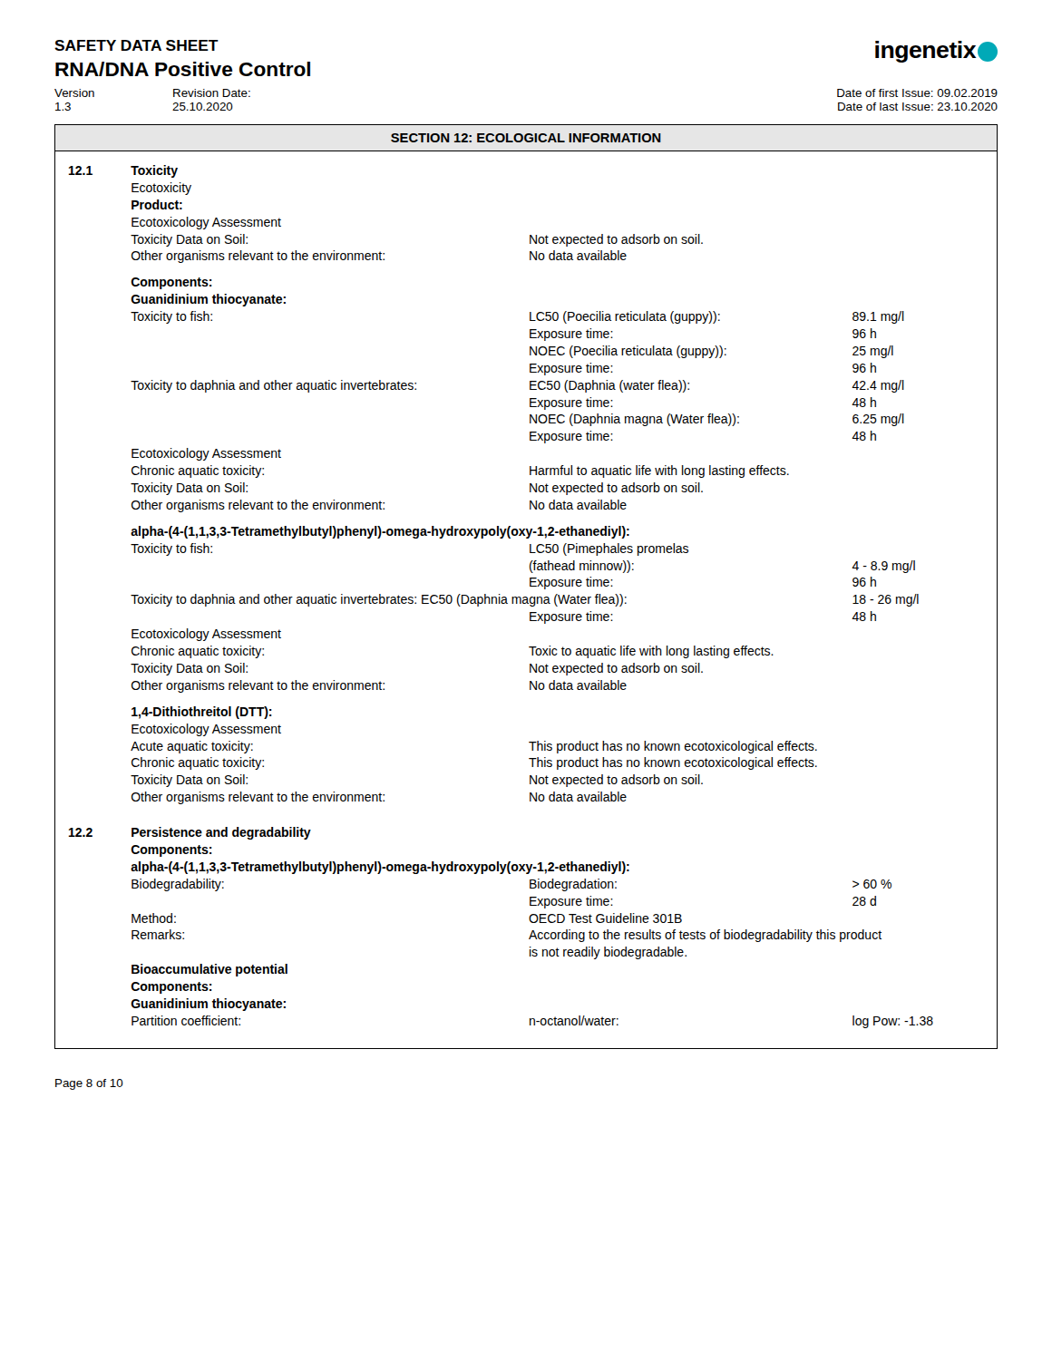SAFETY DATA SHEET
RNA/DNA Positive Control
ingenetix
| Version | Revision Date: | Date of first Issue: 09.02.2019 |
| 1.3 | 25.10.2020 | Date of last Issue: 23.10.2020 |
SECTION 12: ECOLOGICAL INFORMATION
| 12.1 | Toxicity | | |
| | Ecotoxicity | | |
| | Product: | | |
| | Ecotoxicology Assessment | | |
| | Toxicity Data on Soil: | Not expected to adsorb on soil. | |
| | Other organisms relevant to the environment: | No data available | |
| | Components: | | |
| | Guanidinium thiocyanate: | | |
| | Toxicity to fish: | LC50 (Poecilia reticulata (guppy)): | 89.1 mg/l |
| | | Exposure time: | 96 h |
| | | NOEC (Poecilia reticulata (guppy)): | 25 mg/l |
| | | Exposure time: | 96 h |
| | Toxicity to daphnia and other aquatic invertebrates: | EC50 (Daphnia (water flea)): | 42.4 mg/l |
| | | Exposure time: | 48 h |
| | | NOEC (Daphnia magna (Water flea)): | 6.25 mg/l |
| | | Exposure time: | 48 h |
| | Ecotoxicology Assessment | | |
| | Chronic aquatic toxicity: | Harmful to aquatic life with long lasting effects. |
| | Toxicity Data on Soil: | Not expected to adsorb on soil. |
| | Other organisms relevant to the environment: | No data available |
| | alpha-(4-(1,1,3,3-Tetramethylbutyl)phenyl)-omega-hydroxypoly(oxy-1,2-ethanediyl): |
| | Toxicity to fish: | LC50 (Pimephales promelas | |
| | | (fathead minnow)): | 4 - 8.9 mg/l |
| | | Exposure time: | 96 h |
| | Toxicity to daphnia and other aquatic invertebrates: EC50 (Daphnia magna (Water flea)): | 18 - 26 mg/l |
| | | Exposure time: | 48 h |
| | Ecotoxicology Assessment | | |
| | Chronic aquatic toxicity: | Toxic to aquatic life with long lasting effects. |
| | Toxicity Data on Soil: | Not expected to adsorb on soil. |
| | Other organisms relevant to the environment: | No data available |
| | 1,4-Dithiothreitol (DTT): | | |
| | Ecotoxicology Assessment | | |
| | Acute aquatic toxicity: | This product has no known ecotoxicological effects. |
| | Chronic aquatic toxicity: | This product has no known ecotoxicological effects. |
| | Toxicity Data on Soil: | Not expected to adsorb on soil. |
| | Other organisms relevant to the environment: | No data available |
| 12.2 | Persistence and degradability | | |
| | Components: | | |
| | alpha-(4-(1,1,3,3-Tetramethylbutyl)phenyl)-omega-hydroxypoly(oxy-1,2-ethanediyl): |
| | Biodegradability: | Biodegradation: | > 60 % |
| | | Exposure time: | 28 d |
| | Method: | OECD Test Guideline 301B |
| | Remarks: | According to the results of tests of biodegradability this product |
| | | is not readily biodegradable. |
| | Bioaccumulative potential | | |
| | Components: | | |
| | Guanidinium thiocyanate: | | |
| | Partition coefficient: | n-octanol/water: | log Pow: -1.38 |
Page 8 of 10